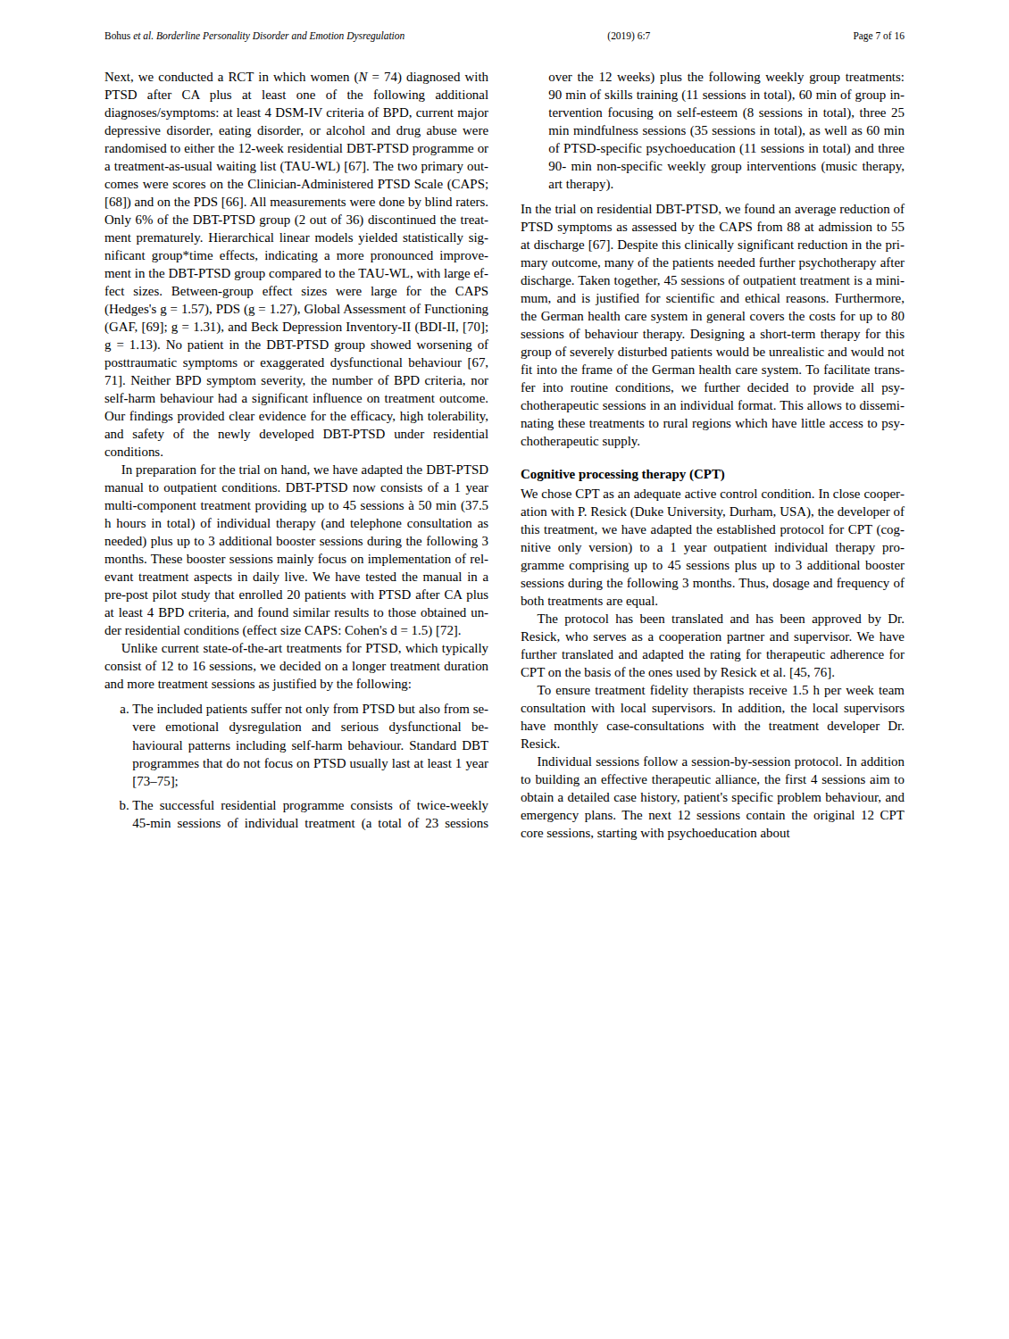Bohus et al. Borderline Personality Disorder and Emotion Dysregulation
(2019) 6:7
Page 7 of 16
Next, we conducted a RCT in which women (N = 74) diagnosed with PTSD after CA plus at least one of the following additional diagnoses/symptoms: at least 4 DSM-IV criteria of BPD, current major depressive disorder, eating disorder, or alcohol and drug abuse were randomised to either the 12-week residential DBT-PTSD programme or a treatment-as-usual waiting list (TAU-WL) [67]. The two primary outcomes were scores on the Clinician-Administered PTSD Scale (CAPS; [68]) and on the PDS [66]. All measurements were done by blind raters. Only 6% of the DBT-PTSD group (2 out of 36) discontinued the treatment prematurely. Hierarchical linear models yielded statistically significant group*time effects, indicating a more pronounced improvement in the DBT-PTSD group compared to the TAU-WL, with large effect sizes. Between-group effect sizes were large for the CAPS (Hedges's g = 1.57), PDS (g = 1.27), Global Assessment of Functioning (GAF, [69]; g = 1.31), and Beck Depression Inventory-II (BDI-II, [70]; g = 1.13). No patient in the DBT-PTSD group showed worsening of posttraumatic symptoms or exaggerated dysfunctional behaviour [67, 71]. Neither BPD symptom severity, the number of BPD criteria, nor self-harm behaviour had a significant influence on treatment outcome. Our findings provided clear evidence for the efficacy, high tolerability, and safety of the newly developed DBT-PTSD under residential conditions.
In preparation for the trial on hand, we have adapted the DBT-PTSD manual to outpatient conditions. DBT-PTSD now consists of a 1 year multi-component treatment providing up to 45 sessions à 50 min (37.5 h hours in total) of individual therapy (and telephone consultation as needed) plus up to 3 additional booster sessions during the following 3 months. These booster sessions mainly focus on implementation of relevant treatment aspects in daily live. We have tested the manual in a pre-post pilot study that enrolled 20 patients with PTSD after CA plus at least 4 BPD criteria, and found similar results to those obtained under residential conditions (effect size CAPS: Cohen's d = 1.5) [72].
Unlike current state-of-the-art treatments for PTSD, which typically consist of 12 to 16 sessions, we decided on a longer treatment duration and more treatment sessions as justified by the following:
The included patients suffer not only from PTSD but also from severe emotional dysregulation and serious dysfunctional behavioural patterns including self-harm behaviour. Standard DBT programmes that do not focus on PTSD usually last at least 1 year [73–75];
The successful residential programme consists of twice-weekly 45-min sessions of individual treatment (a total of 23 sessions over the 12 weeks) plus the following weekly group treatments: 90 min of skills training (11 sessions in total), 60 min of group intervention focusing on self-esteem (8 sessions in total), three 25 min mindfulness sessions (35 sessions in total), as well as 60 min of PTSD-specific psychoeducation (11 sessions in total) and three 90- min non-specific weekly group interventions (music therapy, art therapy).
In the trial on residential DBT-PTSD, we found an average reduction of PTSD symptoms as assessed by the CAPS from 88 at admission to 55 at discharge [67]. Despite this clinically significant reduction in the primary outcome, many of the patients needed further psychotherapy after discharge. Taken together, 45 sessions of outpatient treatment is a minimum, and is justified for scientific and ethical reasons. Furthermore, the German health care system in general covers the costs for up to 80 sessions of behaviour therapy. Designing a short-term therapy for this group of severely disturbed patients would be unrealistic and would not fit into the frame of the German health care system. To facilitate transfer into routine conditions, we further decided to provide all psychotherapeutic sessions in an individual format. This allows to disseminating these treatments to rural regions which have little access to psychotherapeutic supply.
Cognitive processing therapy (CPT)
We chose CPT as an adequate active control condition. In close cooperation with P. Resick (Duke University, Durham, USA), the developer of this treatment, we have adapted the established protocol for CPT (cognitive only version) to a 1 year outpatient individual therapy programme comprising up to 45 sessions plus up to 3 additional booster sessions during the following 3 months. Thus, dosage and frequency of both treatments are equal.
The protocol has been translated and has been approved by Dr. Resick, who serves as a cooperation partner and supervisor. We have further translated and adapted the rating for therapeutic adherence for CPT on the basis of the ones used by Resick et al. [45, 76].
To ensure treatment fidelity therapists receive 1.5 h per week team consultation with local supervisors. In addition, the local supervisors have monthly case-consultations with the treatment developer Dr. Resick.
Individual sessions follow a session-by-session protocol. In addition to building an effective therapeutic alliance, the first 4 sessions aim to obtain a detailed case history, patient's specific problem behaviour, and emergency plans. The next 12 sessions contain the original 12 CPT core sessions, starting with psychoeducation about